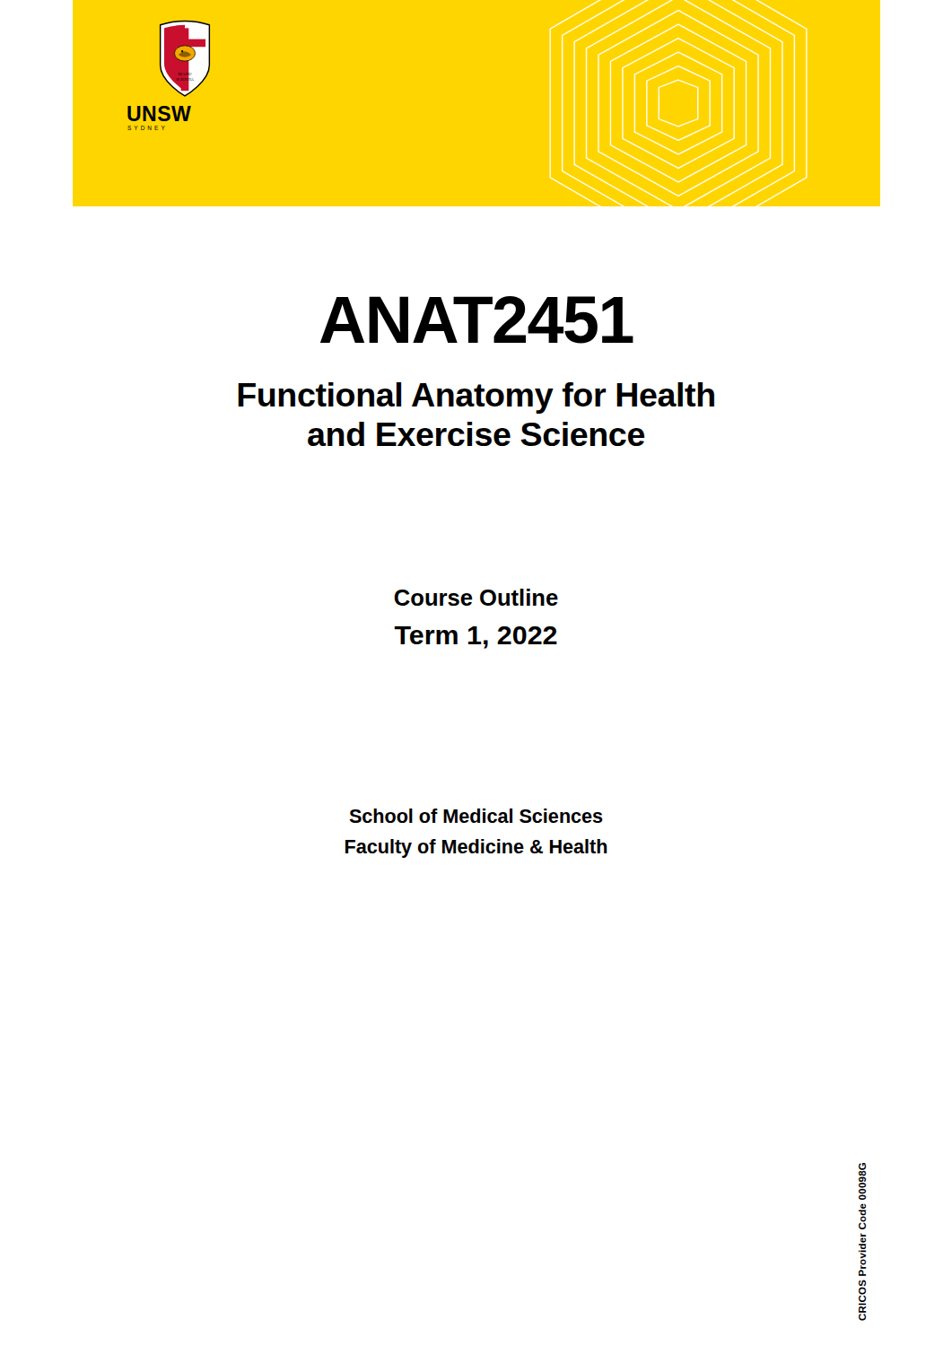MANU SCIENTIA UNSW SYDNEY
ANAT2451
Functional Anatomy for Health and Exercise Science
Course Outline
Term 1, 2022
School of Medical Sciences
Faculty of Medicine & Health
CRICOS Provider Code 00098G